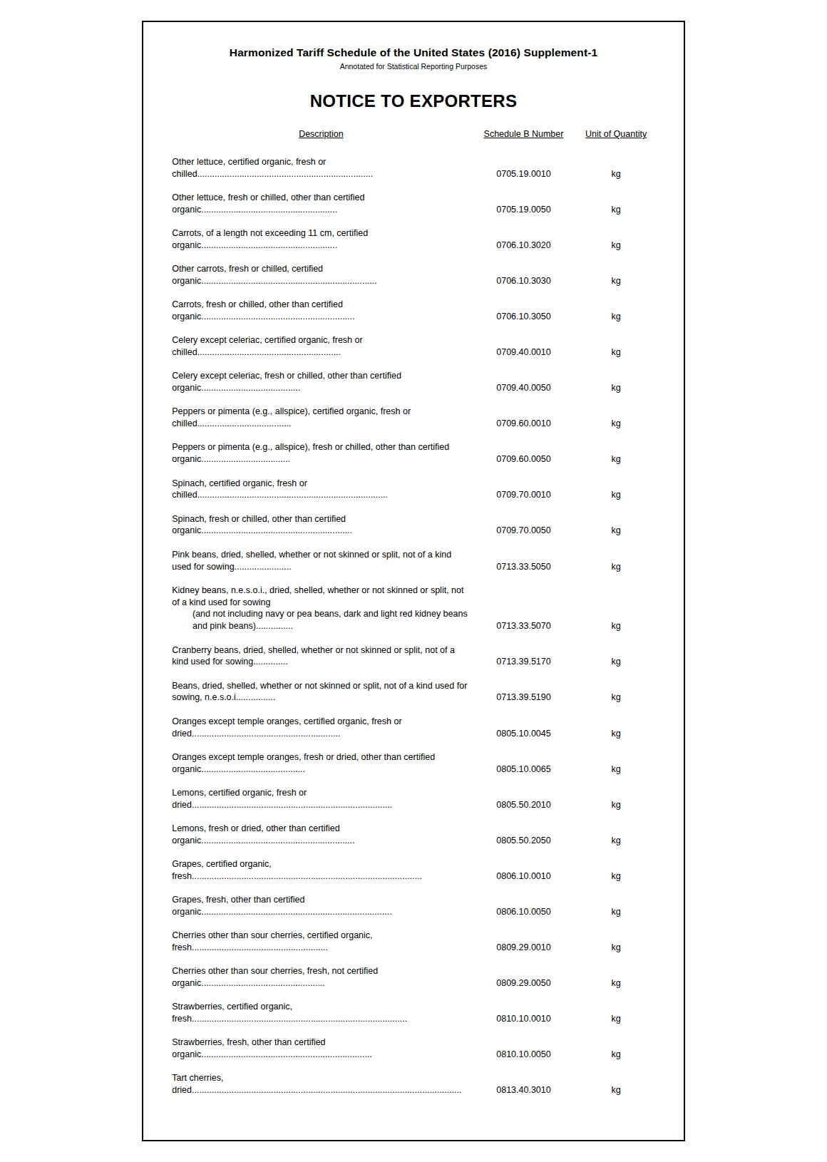Harmonized Tariff Schedule of the United States (2016) Supplement-1
Annotated for Statistical Reporting Purposes
NOTICE TO EXPORTERS
| Description | Schedule B Number | Unit of Quantity |
| --- | --- | --- |
| Other lettuce, certified organic, fresh or chilled ....................................................................... | 0705.19.0010 | kg |
| Other lettuce, fresh or chilled, other than certified organic ....................................................... | 0705.19.0050 | kg |
| Carrots, of a length not exceeding 11 cm, certified organic ....................................................... | 0706.10.3020 | kg |
| Other carrots, fresh or chilled, certified organic ....................................................................... | 0706.10.3030 | kg |
| Carrots, fresh or chilled, other than certified organic .............................................................. | 0706.10.3050 | kg |
| Celery except celeriac, certified organic, fresh or chilled .......................................................... | 0709.40.0010 | kg |
| Celery except celeriac, fresh or chilled, other than certified organic ........................................ | 0709.40.0050 | kg |
| Peppers or pimenta (e.g., allspice), certified organic, fresh or chilled ...................................... | 0709.60.0010 | kg |
| Peppers or pimenta (e.g., allspice), fresh or chilled, other than certified organic .................................... | 0709.60.0050 | kg |
| Spinach, certified organic, fresh or chilled ............................................................................. | 0709.70.0010 | kg |
| Spinach, fresh or chilled, other than certified organic ............................................................. | 0709.70.0050 | kg |
| Pink beans, dried, shelled, whether or not skinned or split, not of a kind used for sowing ....................... | 0713.33.5050 | kg |
| Kidney beans, n.e.s.o.i., dried, shelled, whether or not skinned or split, not of a kind used for sowing (and not including navy or pea beans, dark and light red kidney beans and pink beans) ............... | 0713.33.5070 | kg |
| Cranberry beans, dried, shelled, whether or not skinned or split, not of a kind used for sowing .............. | 0713.39.5170 | kg |
| Beans, dried, shelled, whether or not skinned or split, not of a kind used for sowing, n.e.s.o.i ................ | 0713.39.5190 | kg |
| Oranges except temple oranges, certified organic, fresh or dried ............................................................ | 0805.10.0045 | kg |
| Oranges except temple oranges, fresh or dried, other than certified organic .......................................... | 0805.10.0065 | kg |
| Lemons, certified organic, fresh or dried ................................................................................. | 0805.50.2010 | kg |
| Lemons, fresh or dried, other than certified organic .............................................................. | 0805.50.2050 | kg |
| Grapes, certified organic, fresh ............................................................................................. | 0806.10.0010 | kg |
| Grapes, fresh, other than certified organic ............................................................................. | 0806.10.0050 | kg |
| Cherries other than sour cherries, certified organic, fresh ....................................................... | 0809.29.0010 | kg |
| Cherries other than sour cherries, fresh, not certified organic .................................................. | 0809.29.0050 | kg |
| Strawberries, certified organic, fresh ....................................................................................... | 0810.10.0010 | kg |
| Strawberries, fresh, other than certified organic ..................................................................... | 0810.10.0050 | kg |
| Tart cherries, dried ............................................................................................................. | 0813.40.3010 | kg |